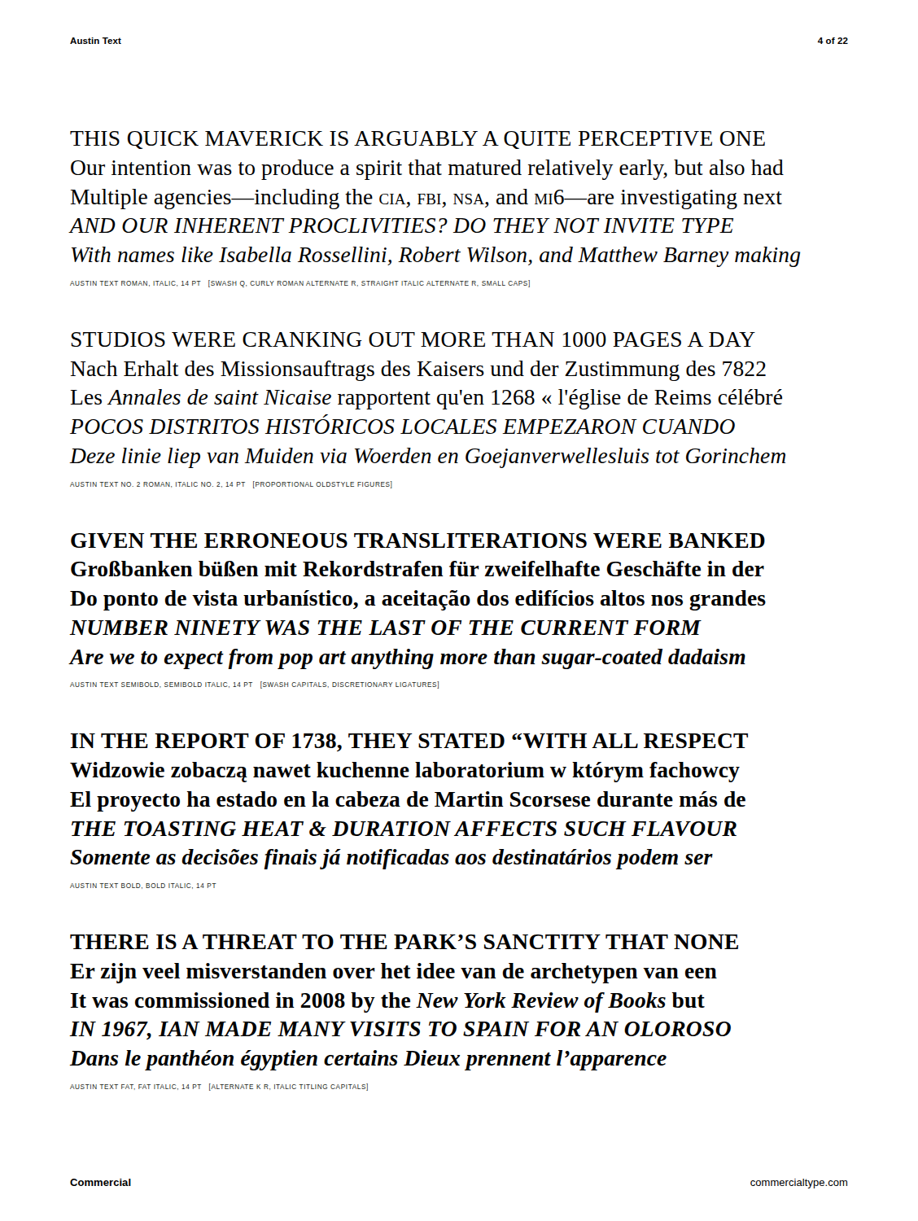Austin Text 4 of 22
THIS QUICK MAVERICK IS ARGUABLY A QUITE PERCEPTIVE ONE
Our intention was to produce a spirit that matured relatively early, but also had
Multiple agencies—including the CIA, FBI, NSA, and MI6—are investigating next
AND OUR INHERENT PROCLIVITIES? DO THEY NOT INVITE TYPE
With names like Isabella Rossellini, Robert Wilson, and Matthew Barney making
Austin Text Roman, Italic, 14 pt [Swash Q, curly Roman alternate R, straight Italic alternate R, small caps]
STUDIOS WERE CRANKING OUT MORE THAN 1000 PAGES A DAY
Nach Erhalt des Missionsauftrags des Kaisers und der Zustimmung des 7822
Les Annales de saint Nicaise rapportent qu'en 1268 « l'église de Reims célébré
POCOS DISTRITOS HISTÓRICOS LOCALES EMPEZARON CUANDO
Deze linie liep van Muiden via Woerden en Goejanverwellesluis tot Gorinchem
Austin Text No. 2 Roman, Italic No. 2, 14 pt [Proportional oldstyle figures]
GIVEN THE ERRONEOUS TRANSLITERATIONS WERE BANKED
Großbanken büßen mit Rekordstrafen für zweifelhafte Geschäfte in der
Do ponto de vista urbanístico, a aceitação dos edifícios altos nos grandes
NUMBER NINETY WAS THE LAST OF THE CURRENT FORM
Are we to expect from pop art anything more than sugar-coated dadaism
Austin Text Semibold, Semibold Italic, 14 pt [Swash capitals, discretionary ligatures]
IN THE REPORT OF 1738, THEY STATED “WITH ALL RESPECT
Widzowie zobaczą nawet kuchenne laboratorium w którym fachowcy
El proyecto ha estado en la cabeza de Martin Scorsese durante más de
THE TOASTING HEAT & DURATION AFFECTS SUCH FLAVOUR
Somente as decisões finais já notificadas aos destinatários podem ser
Austin Text Bold, Bold Italic, 14 pt
THERE IS A THREAT TO THE PARK’S SANCTITY THAT NONE
Er zijn veel misverstanden over het idee van de archetypen van een
It was commissioned in 2008 by the New York Review of Books but
IN 1967, IAN MADE MANY VISITS TO SPAIN FOR AN OLOROSO
Dans le panthéon égyptien certains Dieux prennent l’apparence
Austin Text Fat, Fat Italic, 14 pt [Alternate K R, Italic titling capitals]
Commercial commercialtype.com